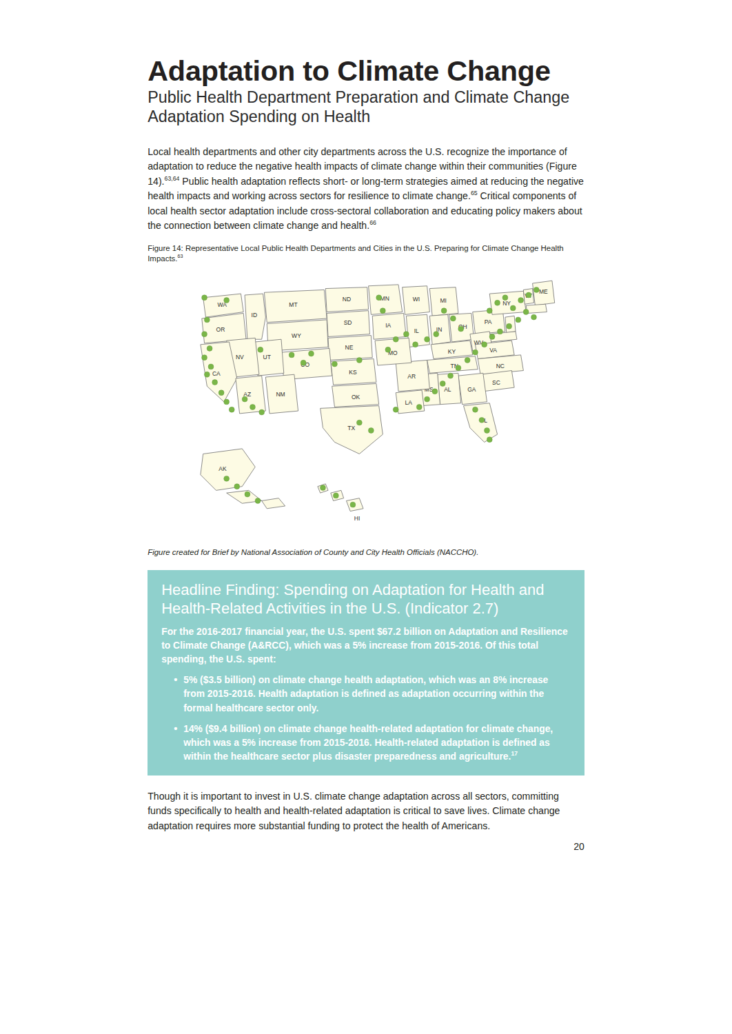Adaptation to Climate Change
Public Health Department Preparation and Climate Change
Adaptation Spending on Health
Local health departments and other city departments across the U.S. recognize the importance of adaptation to reduce the negative health impacts of climate change within their communities (Figure 14).63,64 Public health adaptation reflects short- or long-term strategies aimed at reducing the negative health impacts and working across sectors for resilience to climate change.65 Critical components of local health sector adaptation include cross-sectoral collaboration and educating policy makers about the connection between climate change and health.66
Figure 14: Representative Local Public Health Departments and Cities in the U.S. Preparing for Climate Change Health Impacts.63
WA OR ID MT WY ND SD NE MN IA WI MI IL IN OH PA NY ME VT WV VA KY TN NC SC GA FL AL MS LA AR MO KS OK TX CO UT NV CA AZ NM AK HI
Figure created for Brief by National Association of County and City Health Officials (NACCHO).
Headline Finding: Spending on Adaptation for Health and Health-Related Activities in the U.S. (Indicator 2.7)
For the 2016-2017 financial year, the U.S. spent $67.2 billion on Adaptation and Resilience to Climate Change (A&RCC), which was a 5% increase from 2015-2016. Of this total spending, the U.S. spent:
5% ($3.5 billion) on climate change health adaptation, which was an 8% increase from 2015-2016. Health adaptation is defined as adaptation occurring within the formal healthcare sector only.
14% ($9.4 billion) on climate change health-related adaptation for climate change, which was a 5% increase from 2015-2016. Health-related adaptation is defined as within the healthcare sector plus disaster preparedness and agriculture.17
Though it is important to invest in U.S. climate change adaptation across all sectors, committing funds specifically to health and health-related adaptation is critical to save lives. Climate change adaptation requires more substantial funding to protect the health of Americans.
20